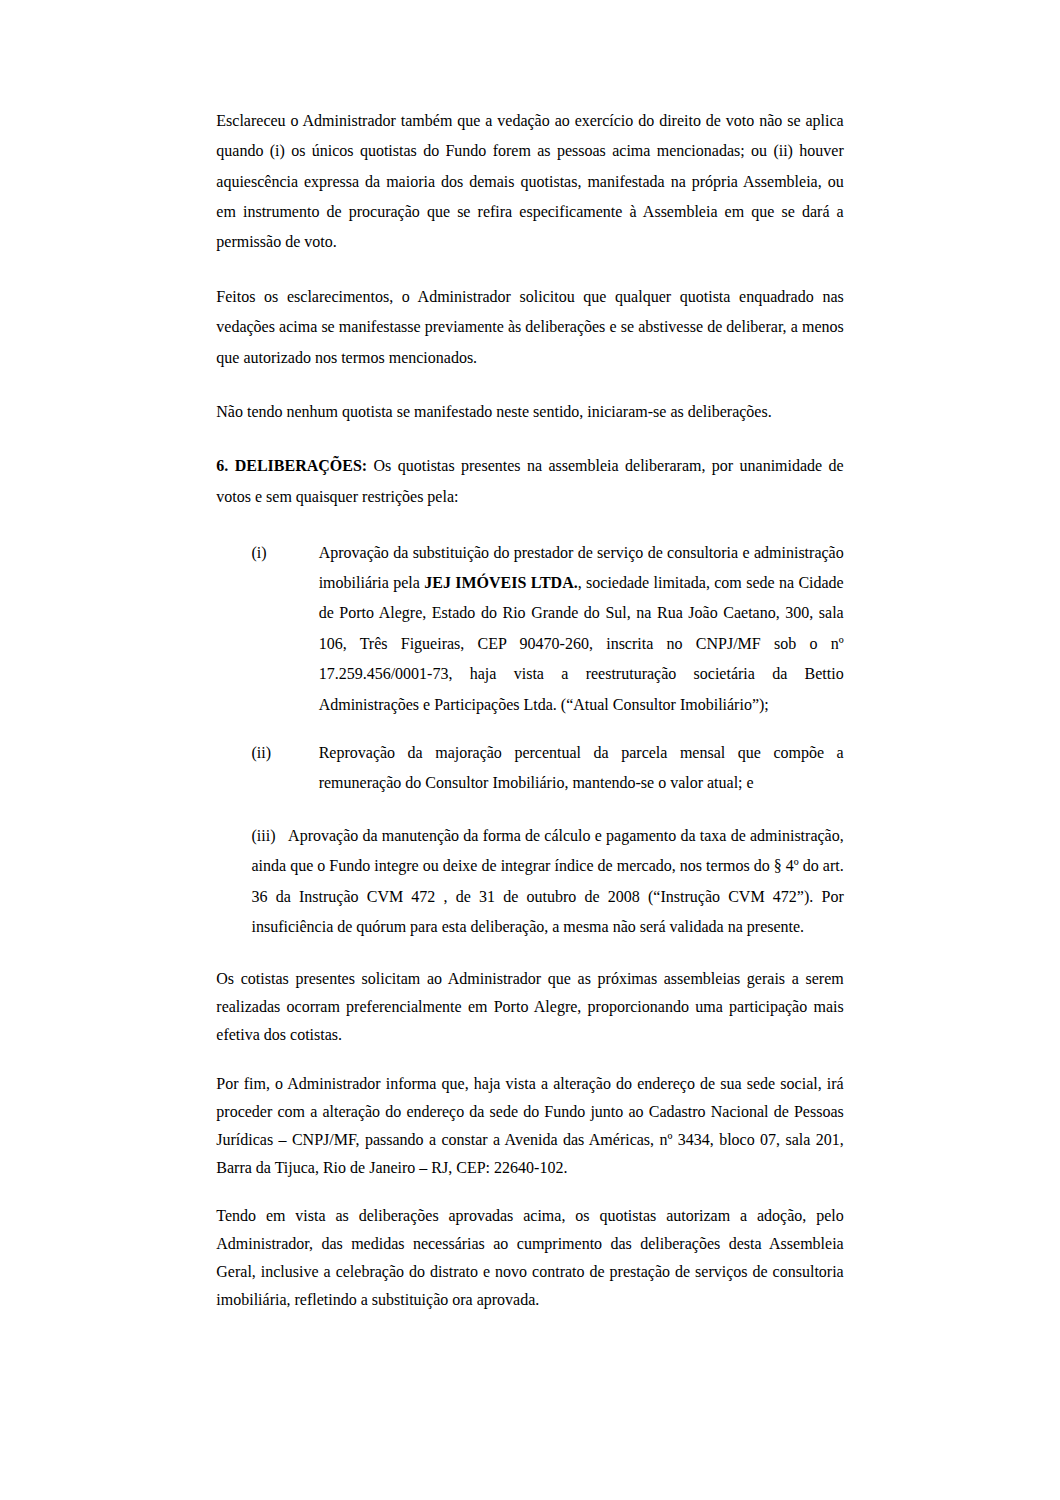Esclareceu o Administrador também que a vedação ao exercício do direito de voto não se aplica quando (i) os únicos quotistas do Fundo forem as pessoas acima mencionadas; ou (ii) houver aquiescência expressa da maioria dos demais quotistas, manifestada na própria Assembleia, ou em instrumento de procuração que se refira especificamente à Assembleia em que se dará a permissão de voto.
Feitos os esclarecimentos, o Administrador solicitou que qualquer quotista enquadrado nas vedações acima se manifestasse previamente às deliberações e se abstivesse de deliberar, a menos que autorizado nos termos mencionados.
Não tendo nenhum quotista se manifestado neste sentido, iniciaram-se as deliberações.
6. DELIBERAÇÕES: Os quotistas presentes na assembleia deliberaram, por unanimidade de votos e sem quaisquer restrições pela:
(i) Aprovação da substituição do prestador de serviço de consultoria e administração imobiliária pela JEJ IMÓVEIS LTDA., sociedade limitada, com sede na Cidade de Porto Alegre, Estado do Rio Grande do Sul, na Rua João Caetano, 300, sala 106, Três Figueiras, CEP 90470-260, inscrita no CNPJ/MF sob o nº 17.259.456/0001-73, haja vista a reestruturação societária da Bettio Administrações e Participações Ltda. (“Atual Consultor Imobiliário”);
(ii) Reprovação da majoração percentual da parcela mensal que compõe a remuneração do Consultor Imobiliário, mantendo-se o valor atual; e
(iii) Aprovação da manutenção da forma de cálculo e pagamento da taxa de administração, ainda que o Fundo integre ou deixe de integrar índice de mercado, nos termos do § 4º do art. 36 da Instrução CVM 472 , de 31 de outubro de 2008 (“Instrução CVM 472”). Por insuficiência de quórum para esta deliberação, a mesma não será validada na presente.
Os cotistas presentes solicitam ao Administrador que as próximas assembleias gerais a serem realizadas ocorram preferencialmente em Porto Alegre, proporcionando uma participação mais efetiva dos cotistas.
Por fim, o Administrador informa que, haja vista a alteração do endereço de sua sede social, irá proceder com a alteração do endereço da sede do Fundo junto ao Cadastro Nacional de Pessoas Jurídicas – CNPJ/MF, passando a constar a Avenida das Américas, nº 3434, bloco 07, sala 201, Barra da Tijuca, Rio de Janeiro – RJ, CEP: 22640-102.
Tendo em vista as deliberações aprovadas acima, os quotistas autorizam a adoção, pelo Administrador, das medidas necessárias ao cumprimento das deliberações desta Assembleia Geral, inclusive a celebração do distrato e novo contrato de prestação de serviços de consultoria imobiliária, refletindo a substituição ora aprovada.